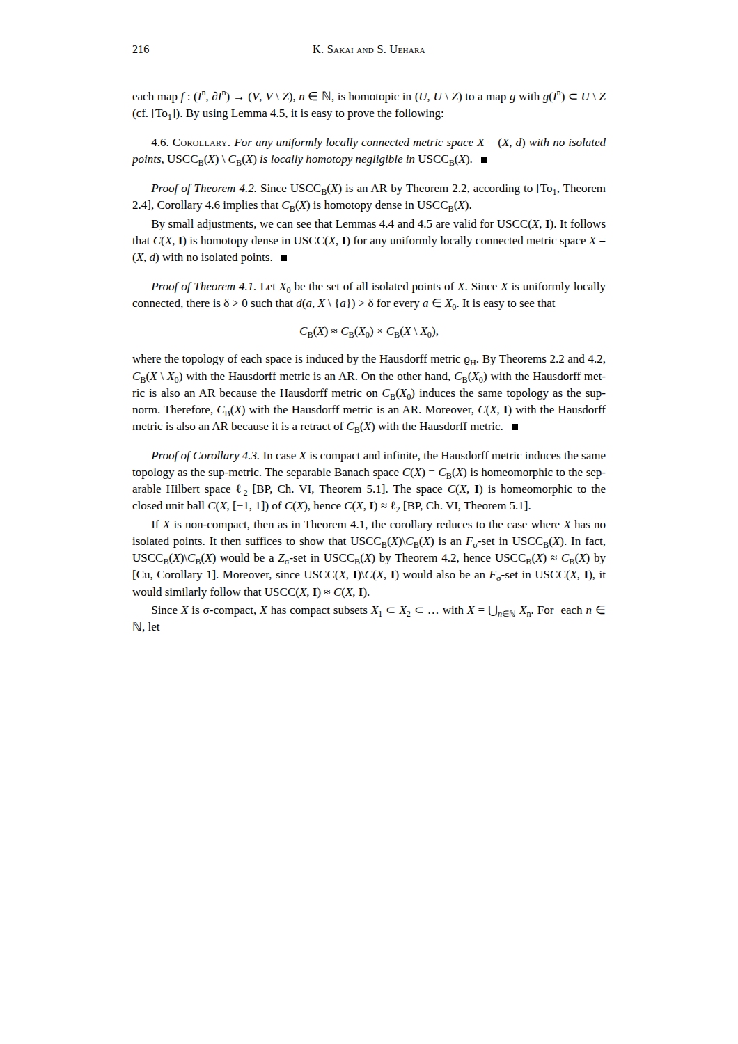216 K. Sakai and S. Uehara 216
each map f : (In, ∂In) → (V, V \ Z), n ∈ ℕ, is homotopic in (U, U \ Z) to a map g with g(In) ⊂ U \ Z (cf. [To1]). By using Lemma 4.5, it is easy to prove the following:
4.6. Corollary. For any uniformly locally connected metric space X = (X, d) with no isolated points, USCCB(X) \ CB(X) is locally homotopy negligible in USCCB(X).
Proof of Theorem 4.2. Since USCCB(X) is an AR by Theorem 2.2, according to [To1, Theorem 2.4], Corollary 4.6 implies that CB(X) is homotopy dense in USCCB(X).
By small adjustments, we can see that Lemmas 4.4 and 4.5 are valid for USCC(X, I). It follows that C(X, I) is homotopy dense in USCC(X, I) for any uniformly locally connected metric space X = (X, d) with no isolated points.
Proof of Theorem 4.1. Let X0 be the set of all isolated points of X. Since X is uniformly locally connected, there is δ > 0 such that d(a, X \ {a}) > δ for every a ∈ X0. It is easy to see that
CB(X) ≈ CB(X0) × CB(X \ X0),
where the topology of each space is induced by the Hausdorff metric ϱH. By Theorems 2.2 and 4.2, CB(X \ X0) with the Hausdorff metric is an AR. On the other hand, CB(X0) with the Hausdorff metric is also an AR because the Hausdorff metric on CB(X0) induces the same topology as the sup-norm. Therefore, CB(X) with the Hausdorff metric is an AR. Moreover, C(X, I) with the Hausdorff metric is also an AR because it is a retract of CB(X) with the Hausdorff metric.
Proof of Corollary 4.3. In case X is compact and infinite, the Hausdorff metric induces the same topology as the sup-metric. The separable Banach space C(X) = CB(X) is homeomorphic to the separable Hilbert space ℓ2 [BP, Ch. VI, Theorem 5.1]. The space C(X, I) is homeomorphic to the closed unit ball C(X, [−1, 1]) of C(X), hence C(X, I) ≈ ℓ2 [BP, Ch. VI, Theorem 5.1].
If X is non-compact, then as in Theorem 4.1, the corollary reduces to the case where X has no isolated points. It then suffices to show that USCCB(X)\CB(X) is an Fσ-set in USCCB(X). In fact, USCCB(X)\CB(X) would be a Zσ-set in USCCB(X) by Theorem 4.2, hence USCCB(X) ≈ CB(X) by [Cu, Corollary 1]. Moreover, since USCC(X, I)\C(X, I) would also be an Fσ-set in USCC(X, I), it would similarly follow that USCC(X, I) ≈ C(X, I).
Since X is σ-compact, X has compact subsets X1 ⊂ X2 ⊂ … with X = ⋃n∈ℕ Xn. For each n ∈ ℕ, let